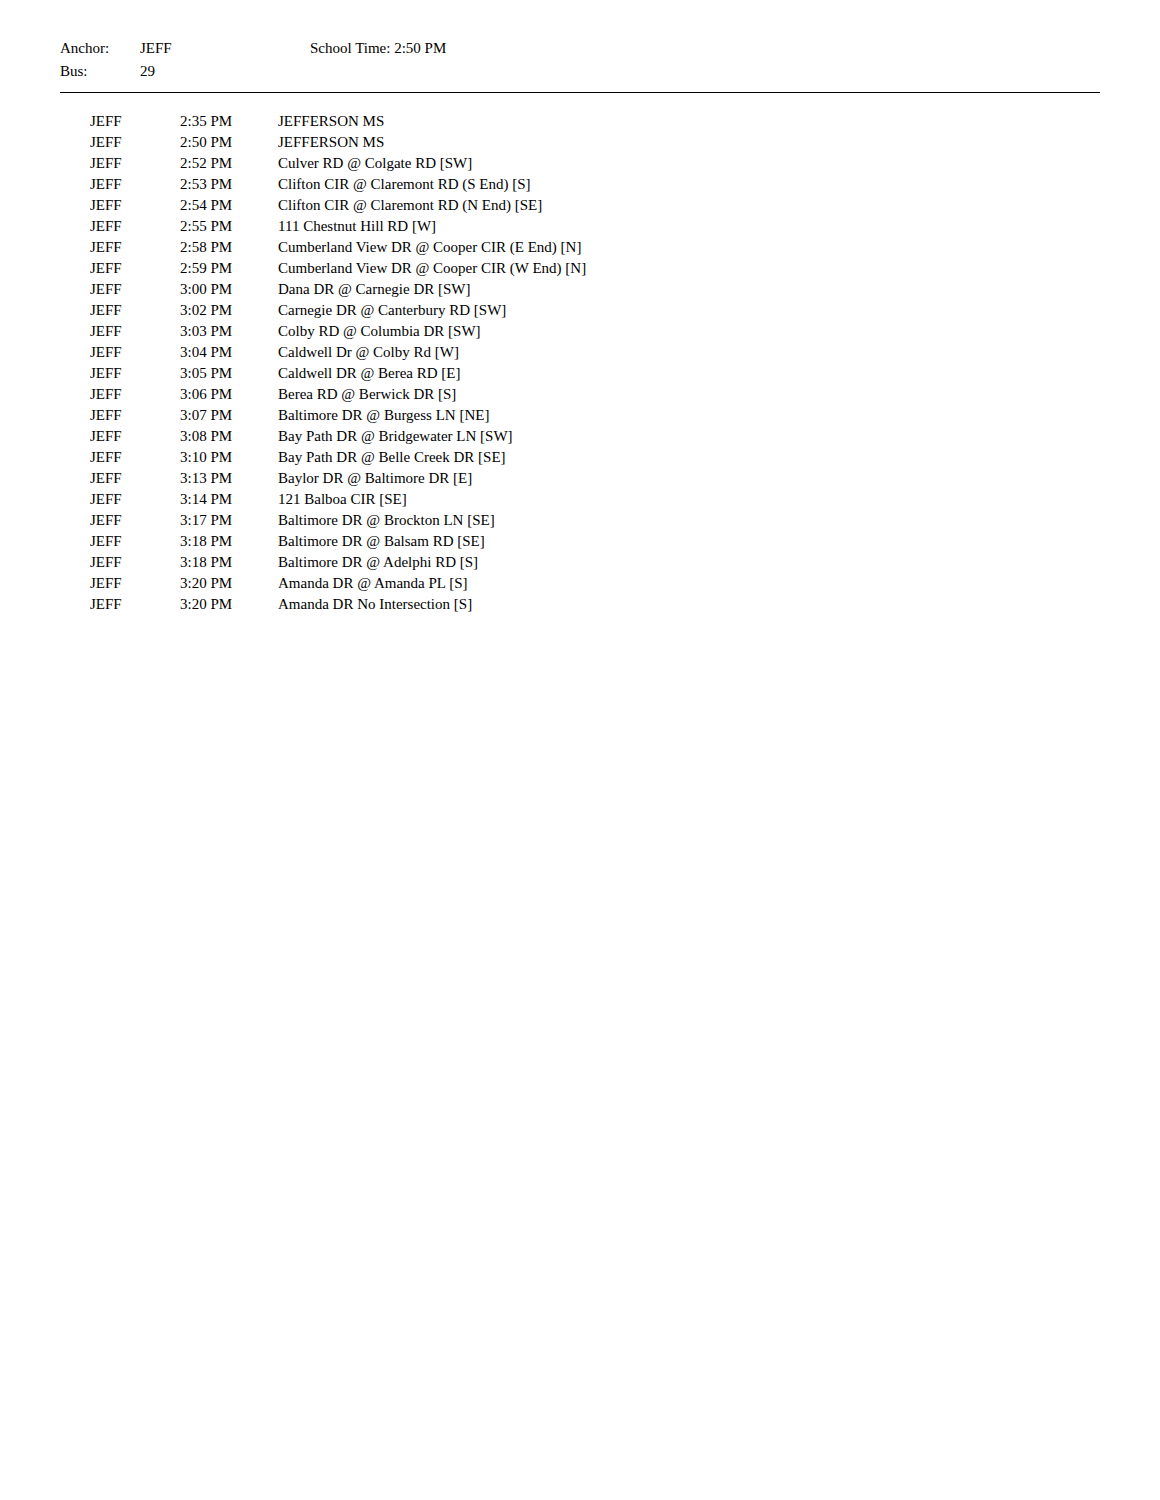Anchor: JEFF
Bus: 29
School Time: 2:50 PM
| JEFF | 2:35 PM | JEFFERSON MS |
| JEFF | 2:50 PM | JEFFERSON MS |
| JEFF | 2:52 PM | Culver RD @ Colgate RD [SW] |
| JEFF | 2:53 PM | Clifton CIR @ Claremont RD (S End) [S] |
| JEFF | 2:54 PM | Clifton CIR @ Claremont RD (N End) [SE] |
| JEFF | 2:55 PM | 111 Chestnut Hill RD [W] |
| JEFF | 2:58 PM | Cumberland View DR @ Cooper CIR (E End) [N] |
| JEFF | 2:59 PM | Cumberland View DR @ Cooper CIR (W End) [N] |
| JEFF | 3:00 PM | Dana DR @ Carnegie DR [SW] |
| JEFF | 3:02 PM | Carnegie DR @ Canterbury RD [SW] |
| JEFF | 3:03 PM | Colby RD @ Columbia DR [SW] |
| JEFF | 3:04 PM | Caldwell Dr @ Colby Rd [W] |
| JEFF | 3:05 PM | Caldwell DR @ Berea RD [E] |
| JEFF | 3:06 PM | Berea RD @ Berwick DR [S] |
| JEFF | 3:07 PM | Baltimore DR @ Burgess LN [NE] |
| JEFF | 3:08 PM | Bay Path DR @ Bridgewater LN [SW] |
| JEFF | 3:10 PM | Bay Path DR @ Belle Creek DR [SE] |
| JEFF | 3:13 PM | Baylor DR @ Baltimore DR [E] |
| JEFF | 3:14 PM | 121 Balboa CIR [SE] |
| JEFF | 3:17 PM | Baltimore DR @ Brockton LN [SE] |
| JEFF | 3:18 PM | Baltimore DR @ Balsam RD [SE] |
| JEFF | 3:18 PM | Baltimore DR @ Adelphi RD [S] |
| JEFF | 3:20 PM | Amanda DR @ Amanda PL [S] |
| JEFF | 3:20 PM | Amanda DR No Intersection [S] |